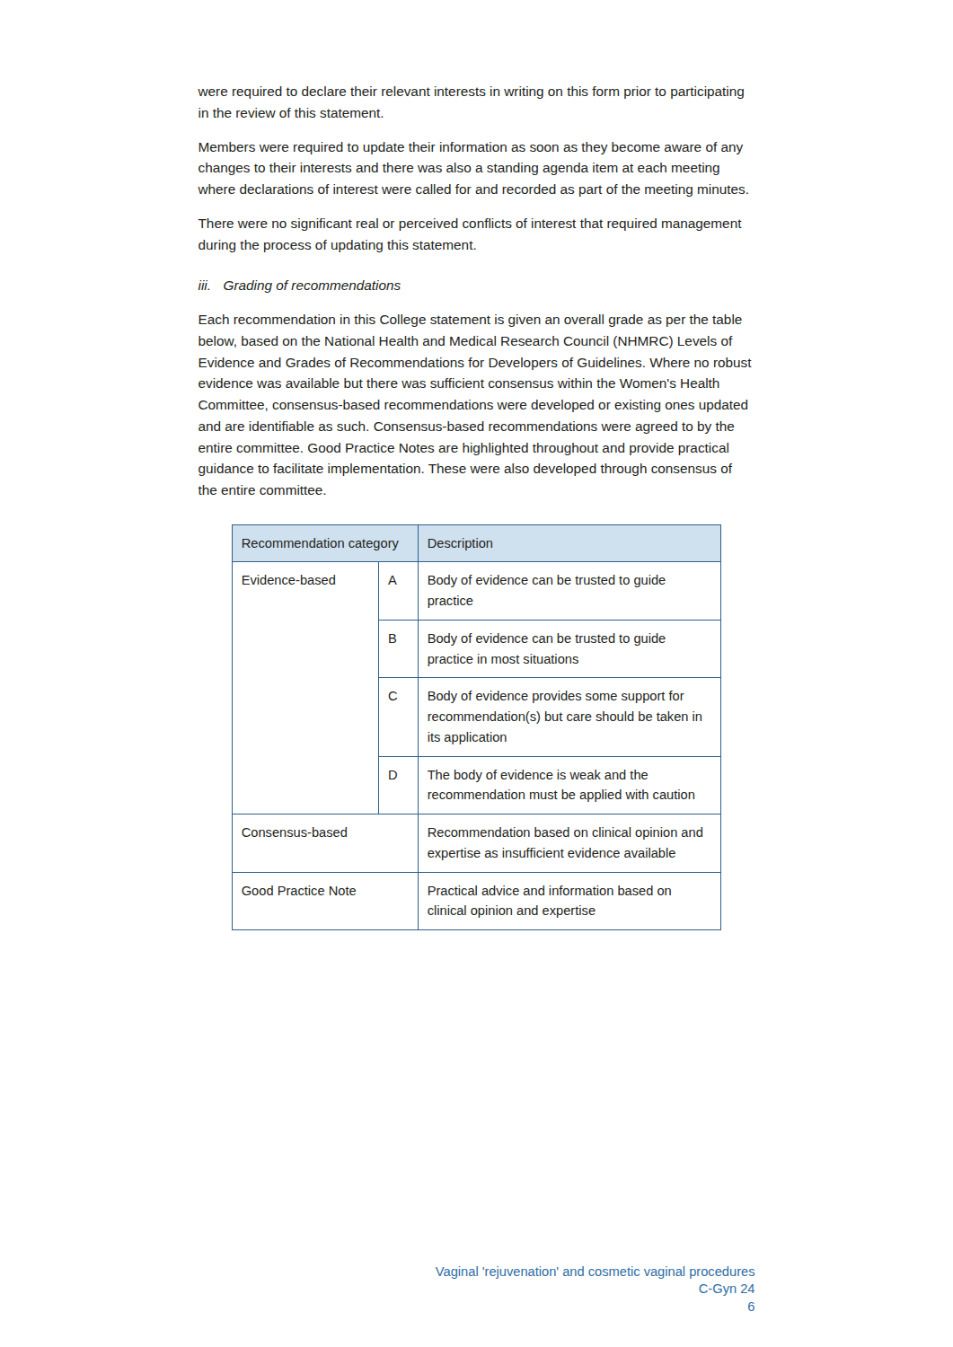were required to declare their relevant interests in writing on this form prior to participating in the review of this statement.
Members were required to update their information as soon as they become aware of any changes to their interests and there was also a standing agenda item at each meeting where declarations of interest were called for and recorded as part of the meeting minutes.
There were no significant real or perceived conflicts of interest that required management during the process of updating this statement.
iii. Grading of recommendations
Each recommendation in this College statement is given an overall grade as per the table below, based on the National Health and Medical Research Council (NHMRC) Levels of Evidence and Grades of Recommendations for Developers of Guidelines. Where no robust evidence was available but there was sufficient consensus within the Women's Health Committee, consensus-based recommendations were developed or existing ones updated and are identifiable as such. Consensus-based recommendations were agreed to by the entire committee. Good Practice Notes are highlighted throughout and provide practical guidance to facilitate implementation. These were also developed through consensus of the entire committee.
| Recommendation category | Description |
| --- | --- |
| Evidence-based | A | Body of evidence can be trusted to guide practice |
| B | Body of evidence can be trusted to guide practice in most situations |
| C | Body of evidence provides some support for recommendation(s) but care should be taken in its application |
| D | The body of evidence is weak and the recommendation must be applied with caution |
| Consensus-based | Recommendation based on clinical opinion and expertise as insufficient evidence available |
| Good Practice Note | Practical advice and information based on clinical opinion and expertise |
Vaginal 'rejuvenation' and cosmetic vaginal procedures
C-Gyn 24
6